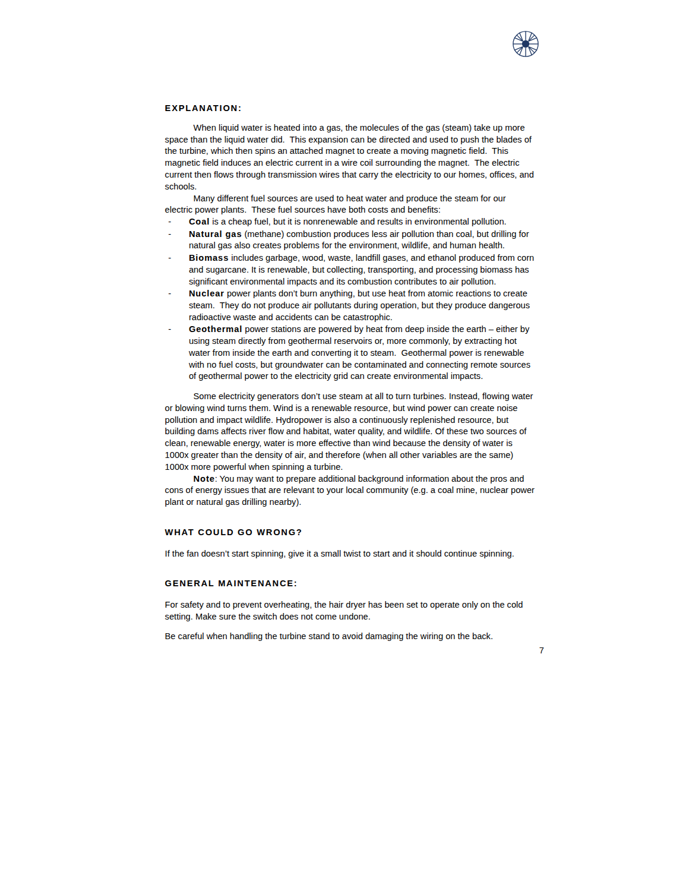EXPLANATION:
When liquid water is heated into a gas, the molecules of the gas (steam) take up more space than the liquid water did. This expansion can be directed and used to push the blades of the turbine, which then spins an attached magnet to create a moving magnetic field. This magnetic field induces an electric current in a wire coil surrounding the magnet. The electric current then flows through transmission wires that carry the electricity to our homes, offices, and schools.
Many different fuel sources are used to heat water and produce the steam for our electric power plants. These fuel sources have both costs and benefits:
Coal is a cheap fuel, but it is nonrenewable and results in environmental pollution.
Natural gas (methane) combustion produces less air pollution than coal, but drilling for natural gas also creates problems for the environment, wildlife, and human health.
Biomass includes garbage, wood, waste, landfill gases, and ethanol produced from corn and sugarcane. It is renewable, but collecting, transporting, and processing biomass has significant environmental impacts and its combustion contributes to air pollution.
Nuclear power plants don’t burn anything, but use heat from atomic reactions to create steam. They do not produce air pollutants during operation, but they produce dangerous radioactive waste and accidents can be catastrophic.
Geothermal power stations are powered by heat from deep inside the earth – either by using steam directly from geothermal reservoirs or, more commonly, by extracting hot water from inside the earth and converting it to steam. Geothermal power is renewable with no fuel costs, but groundwater can be contaminated and connecting remote sources of geothermal power to the electricity grid can create environmental impacts.
Some electricity generators don’t use steam at all to turn turbines. Instead, flowing water or blowing wind turns them. Wind is a renewable resource, but wind power can create noise pollution and impact wildlife. Hydropower is also a continuously replenished resource, but building dams affects river flow and habitat, water quality, and wildlife. Of these two sources of clean, renewable energy, water is more effective than wind because the density of water is 1000x greater than the density of air, and therefore (when all other variables are the same) 1000x more powerful when spinning a turbine.
Note: You may want to prepare additional background information about the pros and cons of energy issues that are relevant to your local community (e.g. a coal mine, nuclear power plant or natural gas drilling nearby).
WHAT COULD GO WRONG?
If the fan doesn’t start spinning, give it a small twist to start and it should continue spinning.
GENERAL MAINTENANCE:
For safety and to prevent overheating, the hair dryer has been set to operate only on the cold setting. Make sure the switch does not come undone.
Be careful when handling the turbine stand to avoid damaging the wiring on the back.
7